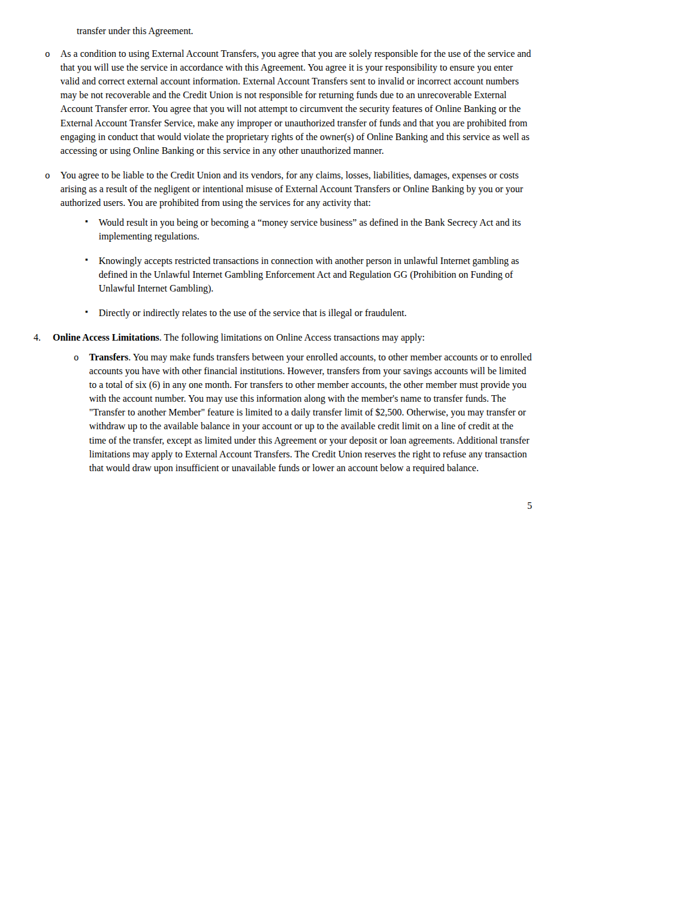transfer under this Agreement.
As a condition to using External Account Transfers, you agree that you are solely responsible for the use of the service and that you will use the service in accordance with this Agreement. You agree it is your responsibility to ensure you enter valid and correct external account information. External Account Transfers sent to invalid or incorrect account numbers may be not recoverable and the Credit Union is not responsible for returning funds due to an unrecoverable External Account Transfer error. You agree that you will not attempt to circumvent the security features of Online Banking or the External Account Transfer Service, make any improper or unauthorized transfer of funds and that you are prohibited from engaging in conduct that would violate the proprietary rights of the owner(s) of Online Banking and this service as well as accessing or using Online Banking or this service in any other unauthorized manner.
You agree to be liable to the Credit Union and its vendors, for any claims, losses, liabilities, damages, expenses or costs arising as a result of the negligent or intentional misuse of External Account Transfers or Online Banking by you or your authorized users. You are prohibited from using the services for any activity that:
Would result in you being or becoming a “money service business” as defined in the Bank Secrecy Act and its implementing regulations.
Knowingly accepts restricted transactions in connection with another person in unlawful Internet gambling as defined in the Unlawful Internet Gambling Enforcement Act and Regulation GG (Prohibition on Funding of Unlawful Internet Gambling).
Directly or indirectly relates to the use of the service that is illegal or fraudulent.
4. Online Access Limitations. The following limitations on Online Access transactions may apply:
Transfers. You may make funds transfers between your enrolled accounts, to other member accounts or to enrolled accounts you have with other financial institutions. However, transfers from your savings accounts will be limited to a total of six (6) in any one month. For transfers to other member accounts, the other member must provide you with the account number. You may use this information along with the member's name to transfer funds. The "Transfer to another Member" feature is limited to a daily transfer limit of $2,500. Otherwise, you may transfer or withdraw up to the available balance in your account or up to the available credit limit on a line of credit at the time of the transfer, except as limited under this Agreement or your deposit or loan agreements. Additional transfer limitations may apply to External Account Transfers. The Credit Union reserves the right to refuse any transaction that would draw upon insufficient or unavailable funds or lower an account below a required balance.
5